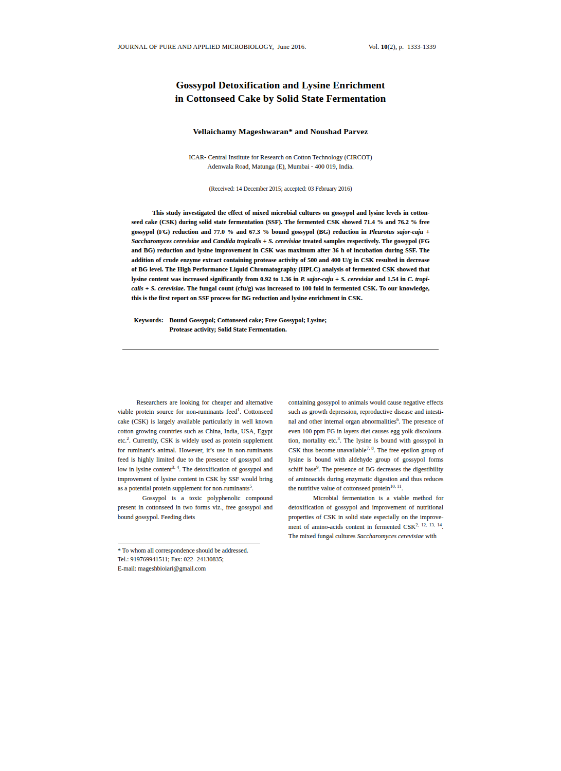JOURNAL OF PURE AND APPLIED MICROBIOLOGY, June 2016.
Vol. 10(2), p. 1333-1339
Gossypol Detoxification and Lysine Enrichment
in Cottonseed Cake by Solid State Fermentation
Vellaichamy Mageshwaran* and Noushad Parvez
ICAR- Central Institute for Research on Cotton Technology (CIRCOT)
Adenwala Road, Matunga (E), Mumbai - 400 019, India.
(Received: 14 December 2015; accepted: 03 February 2016)
This study investigated the effect of mixed microbial cultures on gossypol and lysine levels in cottonseed cake (CSK) during solid state fermentation (SSF). The fermented CSK showed 71.4 % and 76.2 % free gossypol (FG) reduction and 77.0 % and 67.3 % bound gossypol (BG) reduction in Pleurotus sajor-caju + Saccharomyces cerevisiae and Candida tropicalis + S. cerevisiae treated samples respectively. The gossypol (FG and BG) reduction and lysine improvement in CSK was maximum after 36 h of incubation during SSF. The addition of crude enzyme extract containing protease activity of 500 and 400 U/g in CSK resulted in decrease of BG level. The High Performance Liquid Chromatography (HPLC) analysis of fermented CSK showed that lysine content was increased significantly from 0.92 to 1.36 in P. sajor-caju + S. cerevisiae and 1.54 in C. tropicalis + S. cerevisiae. The fungal count (cfu/g) was increased to 100 fold in fermented CSK. To our knowledge, this is the first report on SSF process for BG reduction and lysine enrichment in CSK.
Keywords: Bound Gossypol; Cottonseed cake; Free Gossypol; Lysine;
Protease activity; Solid State Fermentation.
Researchers are looking for cheaper and alternative viable protein source for non-ruminants feed1. Cottonseed cake (CSK) is largely available particularly in well known cotton growing countries such as China, India, USA, Egypt etc.2. Currently, CSK is widely used as protein supplement for ruminant’s animal. However, it’s use in non-ruminants feed is highly limited due to the presence of gossypol and low in lysine content3, 4. The detoxification of gossypol and improvement of lysine content in CSK by SSF would bring as a potential protein supplement for non-ruminants5.
Gossypol is a toxic polyphenolic compound present in cottonseed in two forms viz., free gossypol and bound gossypol. Feeding diets
* To whom all correspondence should be addressed.
Tel.: 919769941511; Fax: 022- 24130835;
E-mail: mageshbioiari@gmail.com
containing gossypol to animals would cause negative effects such as growth depression, reproductive disease and intestinal and other internal organ abnormalities6. The presence of even 100 ppm FG in layers diet causes egg yolk discolouration, mortality etc.3. The lysine is bound with gossypol in CSK thus become unavailable7, 8. The free epsilon group of lysine is bound with aldehyde group of gossypol forms schiff base9. The presence of BG decreases the digestibility of aminoacids during enzymatic digestion and thus reduces the nutritive value of cottonseed protein10, 11.
Microbial fermentation is a viable method for detoxification of gossypol and improvement of nutritional properties of CSK in solid state especially on the improvement of amino-acids content in fermented CSK2, 12, 13, 14. The mixed fungal cultures Saccharomyces cerevisiae with